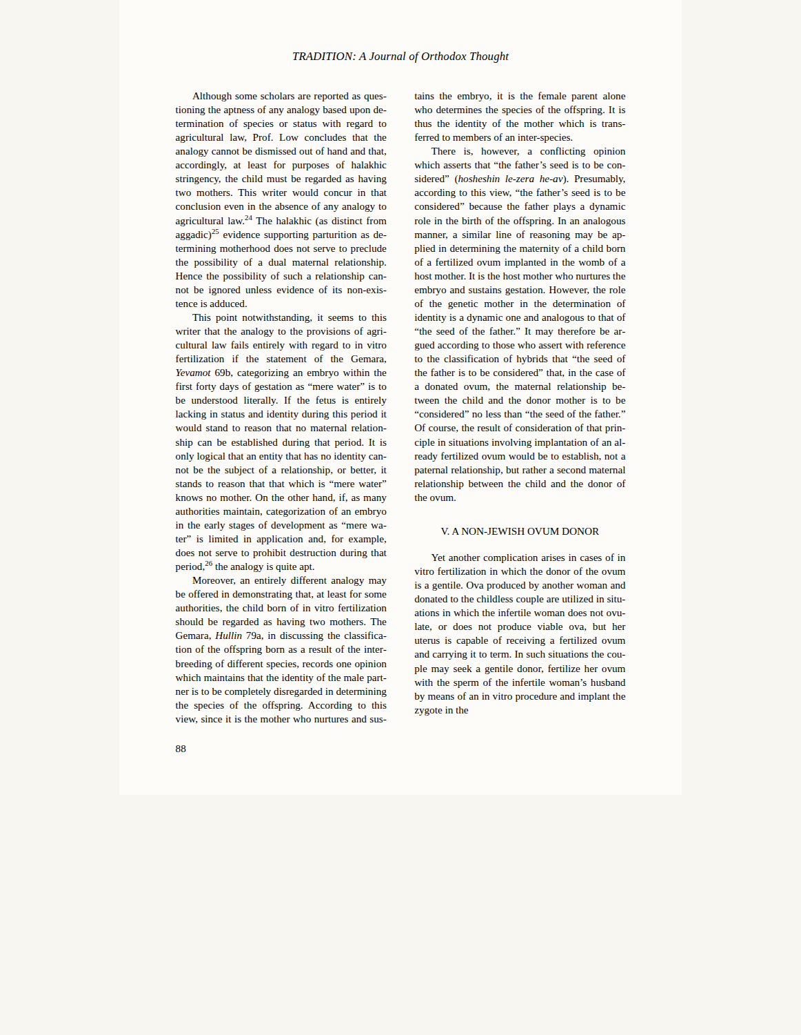TRADITION: A Journal of Orthodox Thought
Although some scholars are reported as questioning the aptness of any analogy based upon determination of species or status with regard to agricultural law, Prof. Low concludes that the analogy cannot be dismissed out of hand and that, accordingly, at least for purposes of halakhic stringency, the child must be regarded as having two mothers. This writer would concur in that conclusion even in the absence of any analogy to agricultural law.24 The halakhic (as distinct from aggadic)25 evidence supporting parturition as determining motherhood does not serve to preclude the possibility of a dual maternal relationship. Hence the possibility of such a relationship cannot be ignored unless evidence of its non-existence is adduced.
This point notwithstanding, it seems to this writer that the analogy to the provisions of agricultural law fails entirely with regard to in vitro fertilization if the statement of the Gemara, Yevamot 69b, categorizing an embryo within the first forty days of gestation as “mere water” is to be understood literally. If the fetus is entirely lacking in status and identity during this period it would stand to reason that no maternal relationship can be established during that period. It is only logical that an entity that has no identity cannot be the subject of a relationship, or better, it stands to reason that that which is “mere water” knows no mother. On the other hand, if, as many authorities maintain, categorization of an embryo in the early stages of development as “mere water” is limited in application and, for example, does not serve to prohibit destruction during that period,26 the analogy is quite apt.
Moreover, an entirely different analogy may be offered in demonstrating that, at least for some authorities, the child born of in vitro fertilization should be regarded as having two mothers. The Gemara, Hullin 79a, in discussing the classification of the offspring born as a result of the interbreeding of different species, records one opinion which maintains that the identity of the male partner is to be completely disregarded in determining the species of the offspring. According to this view, since it is the mother who nurtures and sustains the embryo, it is the female parent alone who determines the species of the offspring. It is thus the identity of the mother which is transferred to members of an inter-species.
There is, however, a conflicting opinion which asserts that “the father’s seed is to be considered” (hosheshin le-zera he-av). Presumably, according to this view, “the father’s seed is to be considered” because the father plays a dynamic role in the birth of the offspring. In an analogous manner, a similar line of reasoning may be applied in determining the maternity of a child born of a fertilized ovum implanted in the womb of a host mother. It is the host mother who nurtures the embryo and sustains gestation. However, the role of the genetic mother in the determination of identity is a dynamic one and analogous to that of “the seed of the father.” It may therefore be argued according to those who assert with reference to the classification of hybrids that “the seed of the father is to be considered” that, in the case of a donated ovum, the maternal relationship between the child and the donor mother is to be “considered” no less than “the seed of the father.” Of course, the result of consideration of that principle in situations involving implantation of an already fertilized ovum would be to establish, not a paternal relationship, but rather a second maternal relationship between the child and the donor of the ovum.
V. A NON-JEWISH OVUM DONOR
Yet another complication arises in cases of in vitro fertilization in which the donor of the ovum is a gentile. Ova produced by another woman and donated to the childless couple are utilized in situations in which the infertile woman does not ovulate, or does not produce viable ova, but her uterus is capable of receiving a fertilized ovum and carrying it to term. In such situations the couple may seek a gentile donor, fertilize her ovum with the sperm of the infertile woman’s husband by means of an in vitro procedure and implant the zygote in the
88